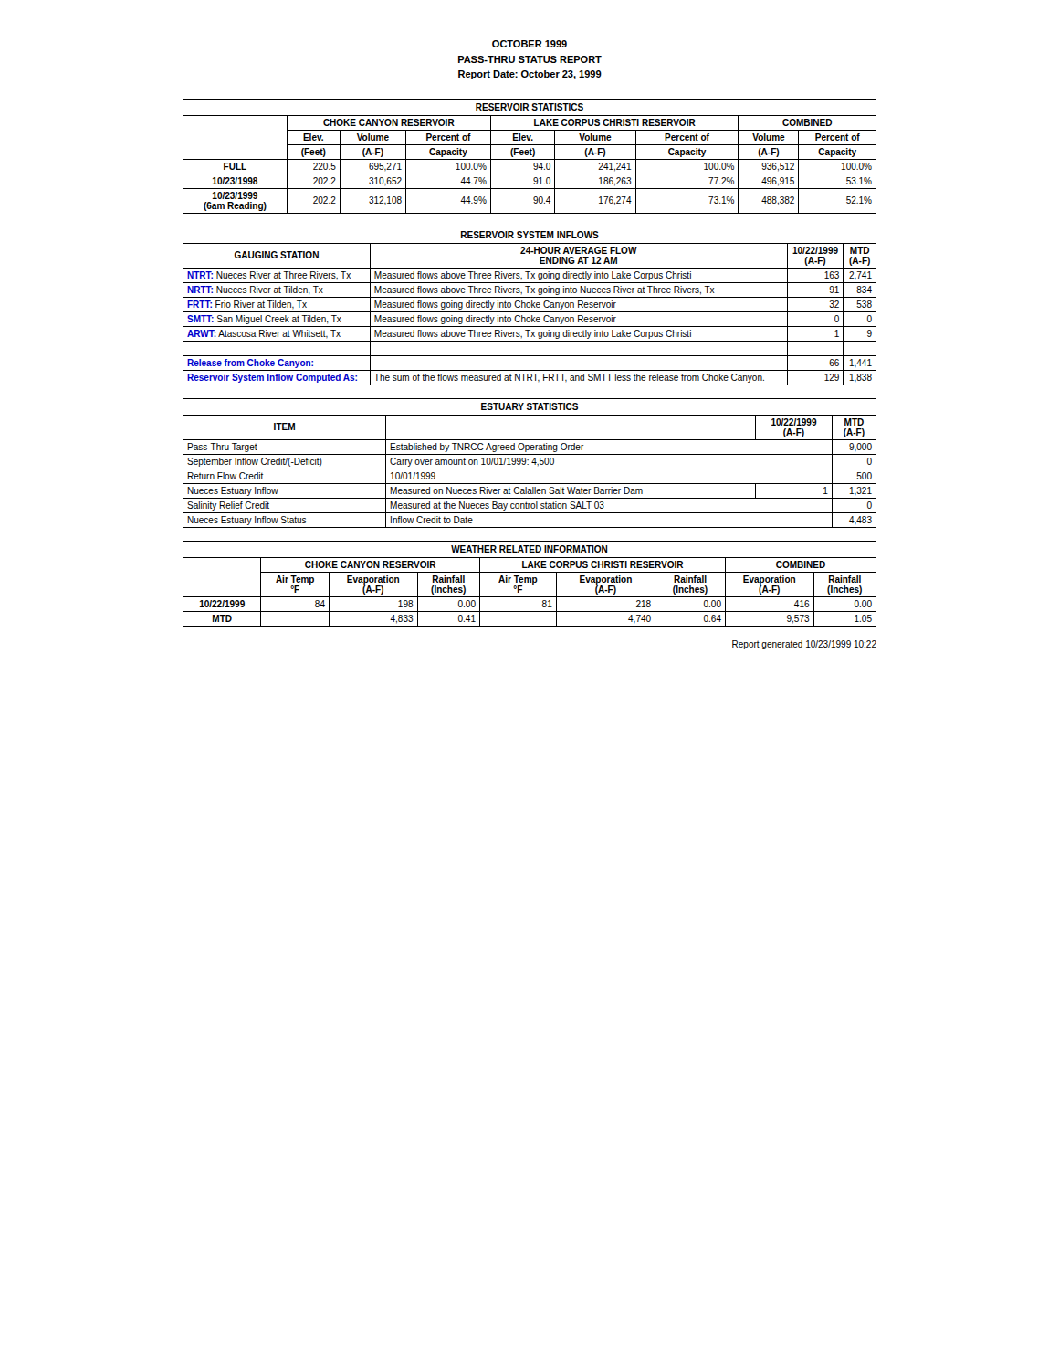OCTOBER 1999
PASS-THRU STATUS REPORT
Report Date: October 23, 1999
RESERVOIR STATISTICS
| | CHOKE CANYON RESERVOIR | LAKE CORPUS CHRISTI RESERVOIR | COMBINED |
| --- | --- | --- | --- |
| Elev. | Volume | Percent of | Elev. | Volume | Percent of | Volume | Percent of |
| (Feet) | (A-F) | Capacity | (Feet) | (A-F) | Capacity | (A-F) | Capacity |
| FULL | 220.5 | 695,271 | 100.0% | 94.0 | 241,241 | 100.0% | 936,512 | 100.0% |
| 10/23/1998 | 202.2 | 310,652 | 44.7% | 91.0 | 186,263 | 77.2% | 496,915 | 53.1% |
| 10/23/1999 (6am Reading) | 202.2 | 312,108 | 44.9% | 90.4 | 176,274 | 73.1% | 488,382 | 52.1% |
RESERVOIR SYSTEM INFLOWS
| GAUGING STATION | 24-HOUR AVERAGE FLOW ENDING AT 12 AM | 10/22/1999 (A-F) | MTD (A-F) |
| --- | --- | --- | --- |
| NTRT: Nueces River at Three Rivers, Tx | Measured flows above Three Rivers, Tx going directly into Lake Corpus Christi | 163 | 2,741 |
| NRTT: Nueces River at Tilden, Tx | Measured flows above Three Rivers, Tx going into Nueces River at Three Rivers, Tx | 91 | 834 |
| FRTT: Frio River at Tilden, Tx | Measured flows going directly into Choke Canyon Reservoir | 32 | 538 |
| SMTT: San Miguel Creek at Tilden, Tx | Measured flows going directly into Choke Canyon Reservoir | 0 | 0 |
| ARWT: Atascosa River at Whitsett, Tx | Measured flows above Three Rivers, Tx going directly into Lake Corpus Christi | 1 | 9 |
| Release from Choke Canyon: | | 66 | 1,441 |
| Reservoir System Inflow Computed As: | The sum of the flows measured at NTRT, FRTT, and SMTT less the release from Choke Canyon. | 129 | 1,838 |
ESTUARY STATISTICS
| ITEM | | 10/22/1999 (A-F) | MTD (A-F) |
| --- | --- | --- | --- |
| Pass-Thru Target | Established by TNRCC Agreed Operating Order | 9,000 |
| September Inflow Credit/(-Deficit) | Carry over amount on 10/01/1999: 4,500 | 0 |
| Return Flow Credit | 10/01/1999 | 500 |
| Nueces Estuary Inflow | Measured on Nueces River at Calallen Salt Water Barrier Dam | 1 | 1,321 |
| Salinity Relief Credit | Measured at the Nueces Bay control station SALT 03 | 0 |
| Nueces Estuary Inflow Status | Inflow Credit to Date | 4,483 |
WEATHER RELATED INFORMATION
| | CHOKE CANYON RESERVOIR | LAKE CORPUS CHRISTI RESERVOIR | COMBINED |
| --- | --- | --- | --- |
| Air Temp °F | Evaporation (A-F) | Rainfall (Inches) | Air Temp °F | Evaporation (A-F) | Rainfall (Inches) | Evaporation (A-F) | Rainfall (Inches) |
| 10/22/1999 | 84 | 198 | 0.00 | 81 | 218 | 0.00 | 416 | 0.00 |
| MTD | | 4,833 | 0.41 | | 4,740 | 0.64 | 9,573 | 1.05 |
Report generated 10/23/1999 10:22